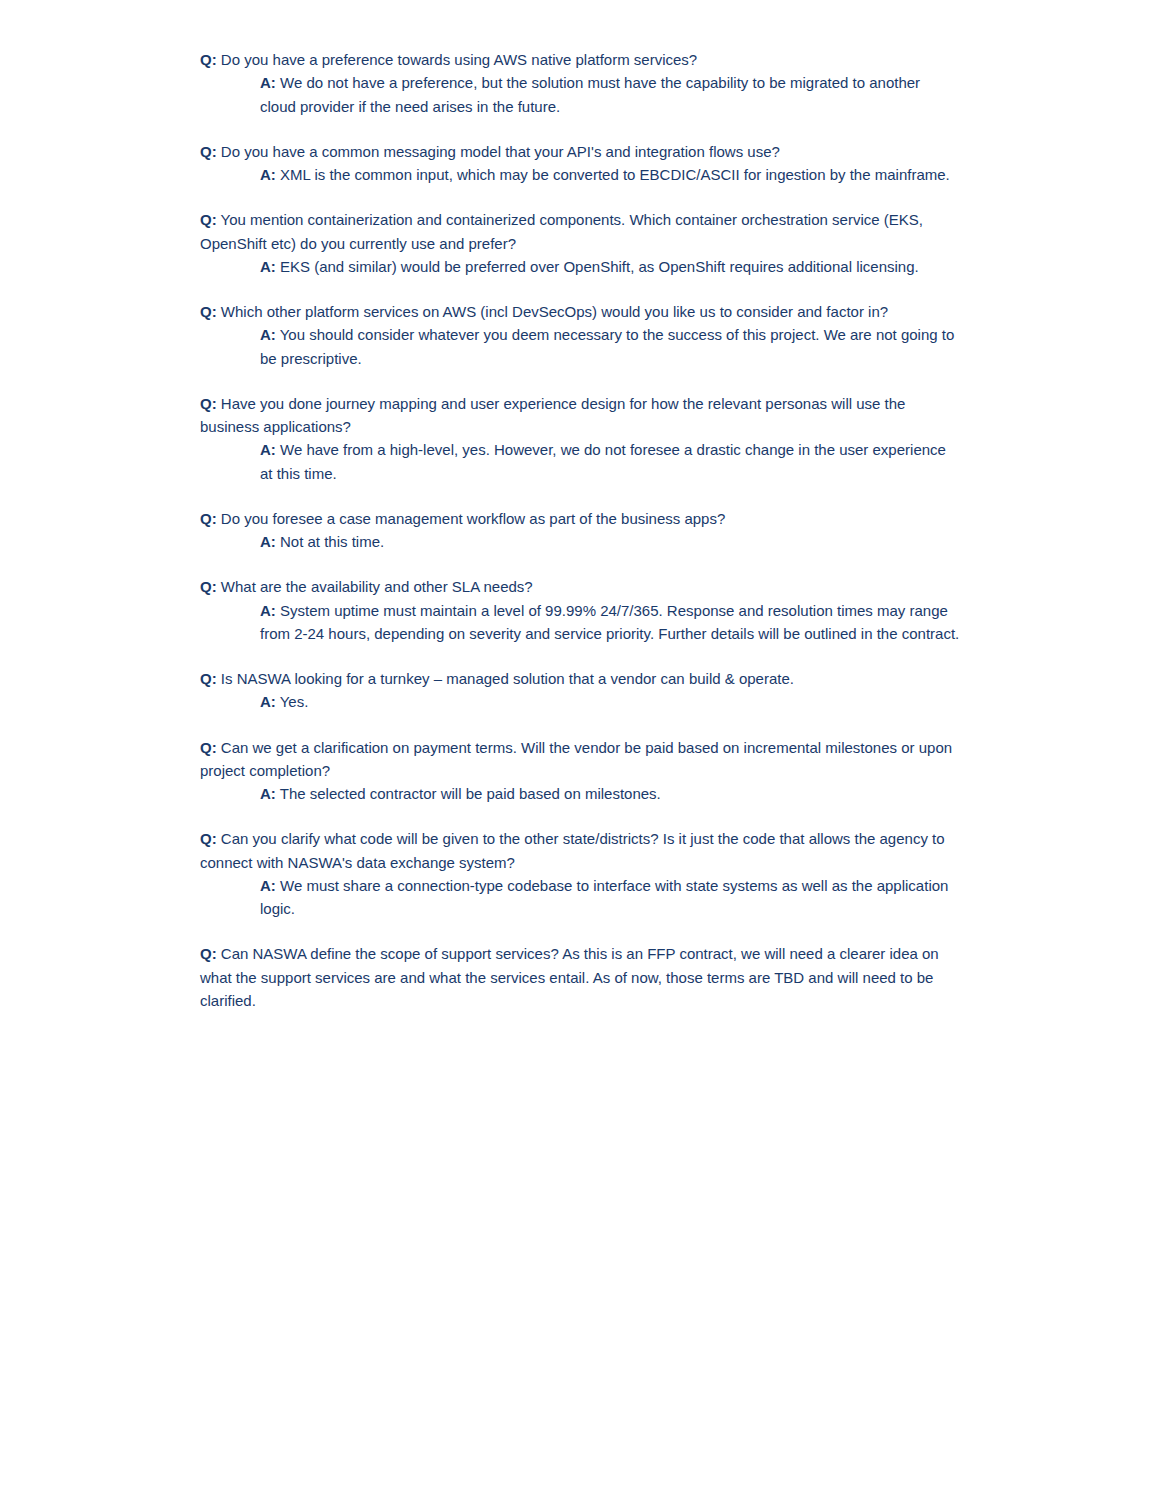Q: Do you have a preference towards using AWS native platform services?
A: We do not have a preference, but the solution must have the capability to be migrated to another cloud provider if the need arises in the future.
Q: Do you have a common messaging model that your API's and integration flows use?
A: XML is the common input, which may be converted to EBCDIC/ASCII for ingestion by the mainframe.
Q: You mention containerization and containerized components. Which container orchestration service (EKS, OpenShift etc) do you currently use and prefer?
A: EKS (and similar) would be preferred over OpenShift, as OpenShift requires additional licensing.
Q: Which other platform services on AWS (incl DevSecOps) would you like us to consider and factor in?
A: You should consider whatever you deem necessary to the success of this project. We are not going to be prescriptive.
Q: Have you done journey mapping and user experience design for how the relevant personas will use the business applications?
A: We have from a high-level, yes. However, we do not foresee a drastic change in the user experience at this time.
Q: Do you foresee a case management workflow as part of the business apps?
A: Not at this time.
Q: What are the availability and other SLA needs?
A: System uptime must maintain a level of 99.99% 24/7/365. Response and resolution times may range from 2-24 hours, depending on severity and service priority. Further details will be outlined in the contract.
Q: Is NASWA looking for a turnkey – managed solution that a vendor can build & operate.
A: Yes.
Q: Can we get a clarification on payment terms. Will the vendor be paid based on incremental milestones or upon project completion?
A: The selected contractor will be paid based on milestones.
Q: Can you clarify what code will be given to the other state/districts? Is it just the code that allows the agency to connect with NASWA's data exchange system?
A: We must share a connection-type codebase to interface with state systems as well as the application logic.
Q: Can NASWA define the scope of support services? As this is an FFP contract, we will need a clearer idea on what the support services are and what the services entail. As of now, those terms are TBD and will need to be clarified.